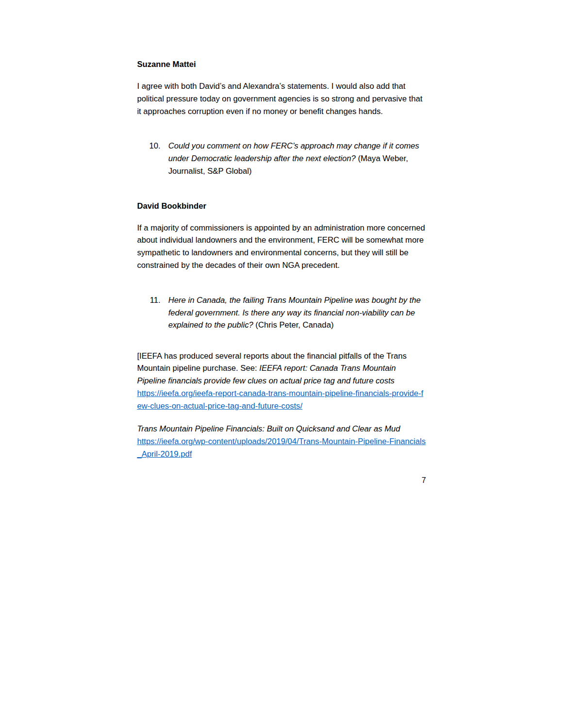Suzanne Mattei
I agree with both David’s and Alexandra’s statements. I would also add that political pressure today on government agencies is so strong and pervasive that it approaches corruption even if no money or benefit changes hands.
Could you comment on how FERC's approach may change if it comes under Democratic leadership after the next election? (Maya Weber, Journalist, S&P Global)
David Bookbinder
If a majority of commissioners is appointed by an administration more concerned about individual landowners and the environment, FERC will be somewhat more sympathetic to landowners and environmental concerns, but they will still be constrained by the decades of their own NGA precedent.
Here in Canada, the failing Trans Mountain Pipeline was bought by the federal government. Is there any way its financial non-viability can be explained to the public? (Chris Peter, Canada)
[IEEFA has produced several reports about the financial pitfalls of the Trans Mountain pipeline purchase. See: IEEFA report: Canada Trans Mountain Pipeline financials provide few clues on actual price tag and future costs
https://ieefa.org/ieefa-report-canada-trans-mountain-pipeline-financials-provide-few-clues-on-actual-price-tag-and-future-costs/
Trans Mountain Pipeline Financials: Built on Quicksand and Clear as Mud
https://ieefa.org/wp-content/uploads/2019/04/Trans-Mountain-Pipeline-Financials_April-2019.pdf
7